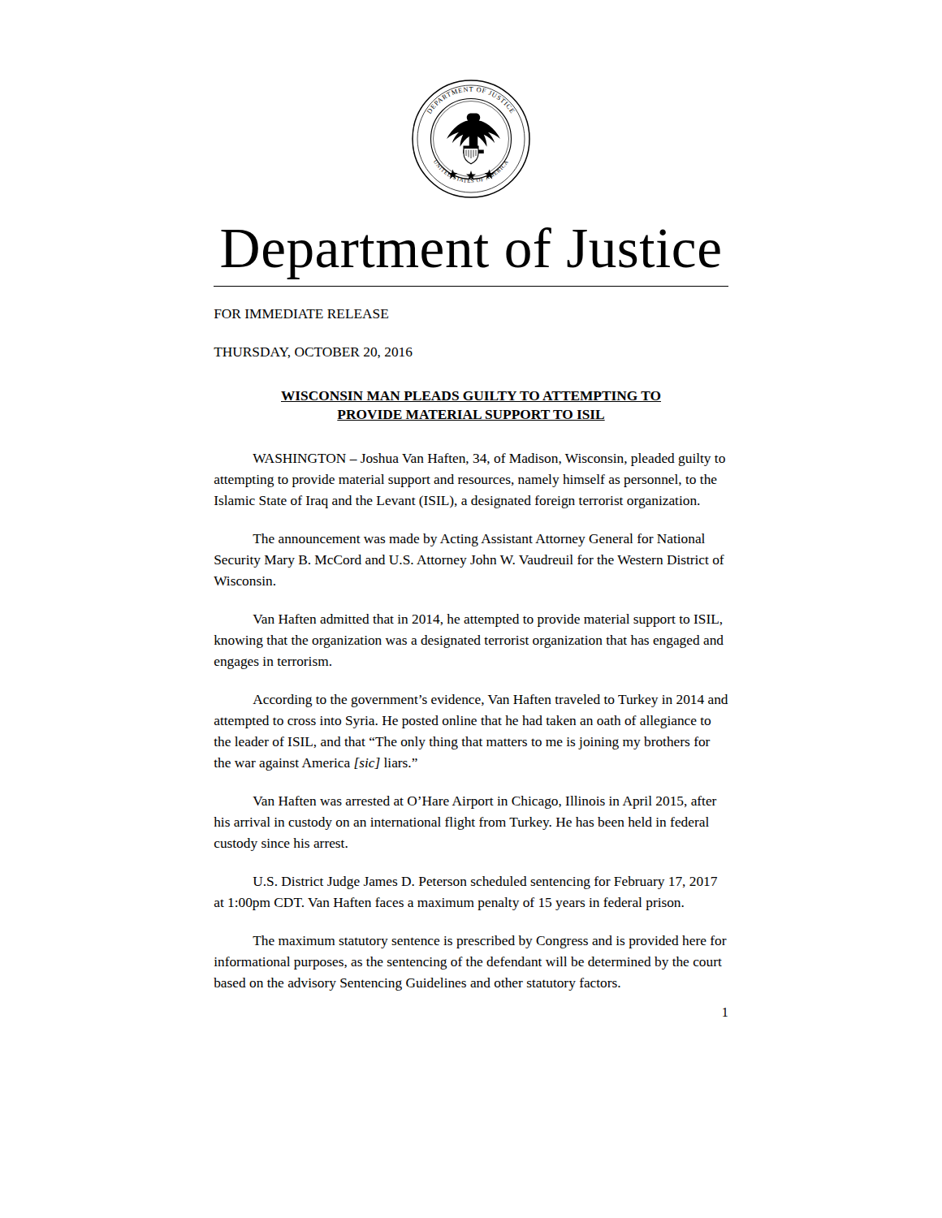DEPARTMENT OF JUSTICE UNITED STATES OF AMERICA
Department of Justice
FOR IMMEDIATE RELEASE
THURSDAY, OCTOBER 20, 2016
Wisconsin Man Pleads Guilty to Attempting to
Provide Material Support to ISIL
WASHINGTON – Joshua Van Haften, 34, of Madison, Wisconsin, pleaded guilty to attempting to provide material support and resources, namely himself as personnel, to the Islamic State of Iraq and the Levant (ISIL), a designated foreign terrorist organization.
The announcement was made by Acting Assistant Attorney General for National Security Mary B. McCord and U.S. Attorney John W. Vaudreuil for the Western District of Wisconsin.
Van Haften admitted that in 2014, he attempted to provide material support to ISIL, knowing that the organization was a designated terrorist organization that has engaged and engages in terrorism.
According to the government’s evidence, Van Haften traveled to Turkey in 2014 and attempted to cross into Syria. He posted online that he had taken an oath of allegiance to the leader of ISIL, and that “The only thing that matters to me is joining my brothers for the war against America [sic] liars.”
Van Haften was arrested at O’Hare Airport in Chicago, Illinois in April 2015, after his arrival in custody on an international flight from Turkey. He has been held in federal custody since his arrest.
U.S. District Judge James D. Peterson scheduled sentencing for February 17, 2017 at 1:00pm CDT. Van Haften faces a maximum penalty of 15 years in federal prison.
The maximum statutory sentence is prescribed by Congress and is provided here for informational purposes, as the sentencing of the defendant will be determined by the court based on the advisory Sentencing Guidelines and other statutory factors.
1